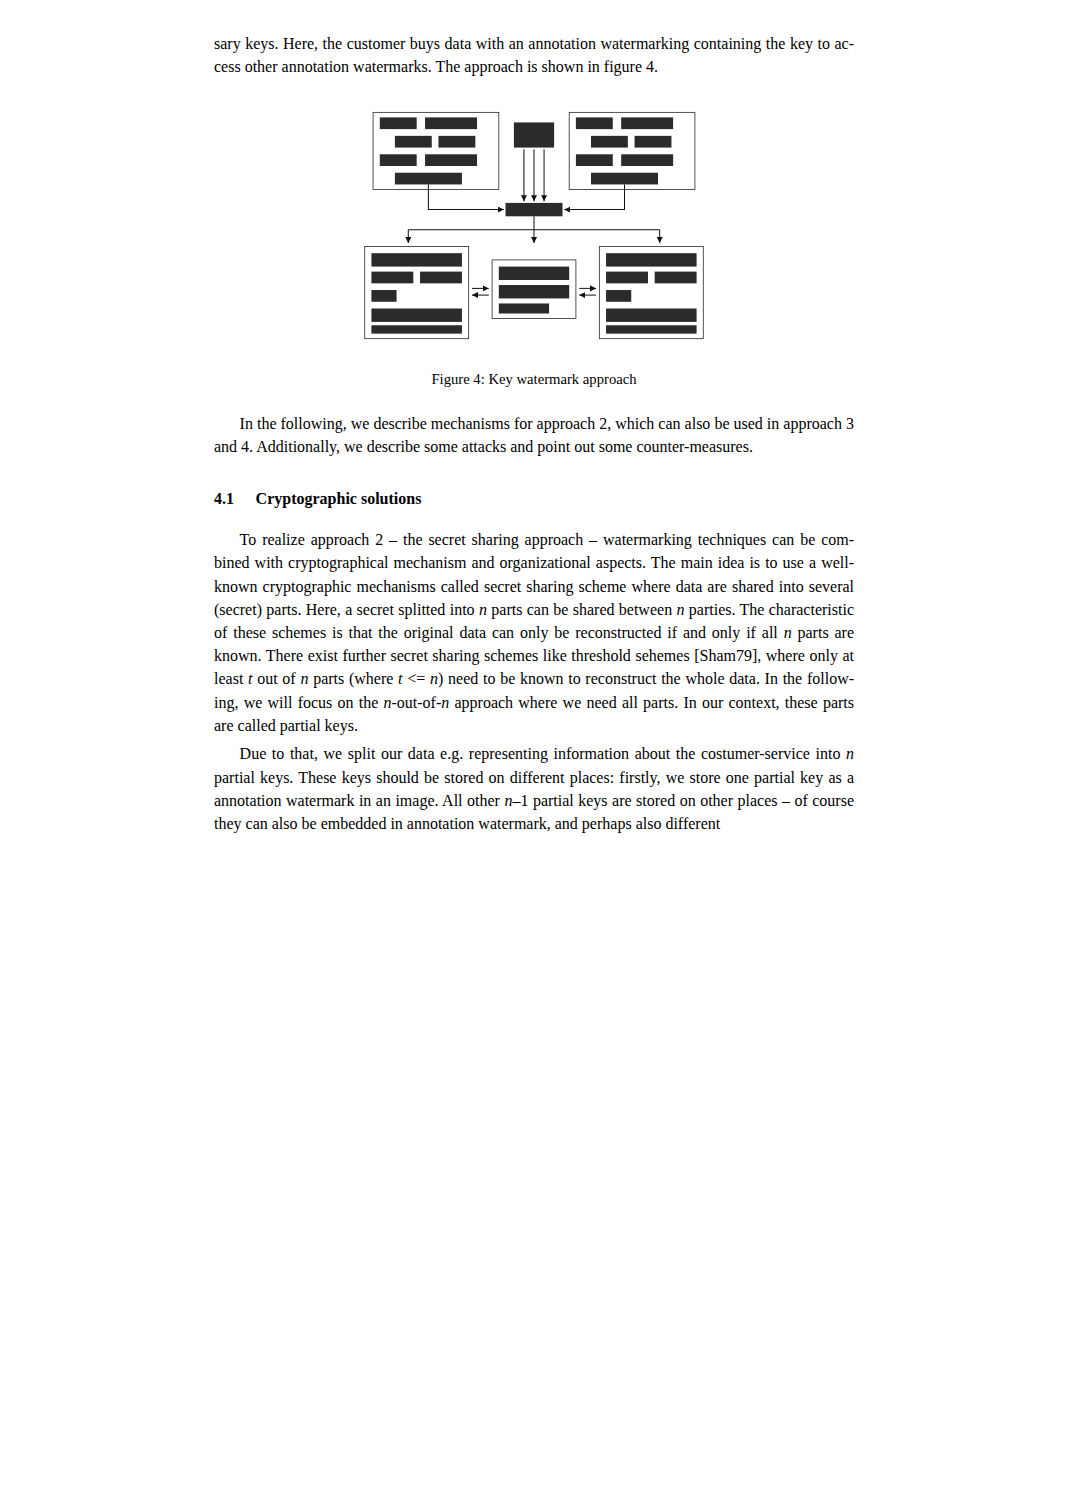sary keys. Here, the customer buys data with an annotation watermarking containing the key to access other annotation watermarks. The approach is shown in figure 4.
Figure 4: Key watermark approach
In the following, we describe mechanisms for approach 2, which can also be used in approach 3 and 4. Additionally, we describe some attacks and point out some counter-measures.
4.1 Cryptographic solutions
To realize approach 2 – the secret sharing approach – watermarking techniques can be combined with cryptographical mechanism and organizational aspects. The main idea is to use a well-known cryptographic mechanisms called secret sharing scheme where data are shared into several (secret) parts. Here, a secret splitted into n parts can be shared between n parties. The characteristic of these schemes is that the original data can only be reconstructed if and only if all n parts are known. There exist further secret sharing schemes like threshold sehemes [Sham79], where only at least t out of n parts (where t <= n) need to be known to reconstruct the whole data. In the following, we will focus on the n-out-of-n approach where we need all parts. In our context, these parts are called partial keys.
Due to that, we split our data e.g. representing information about the costumer-service into n partial keys. These keys should be stored on different places: firstly, we store one partial key as a annotation watermark in an image. All other n–1 partial keys are stored on other places – of course they can also be embedded in annotation watermark, and perhaps also different